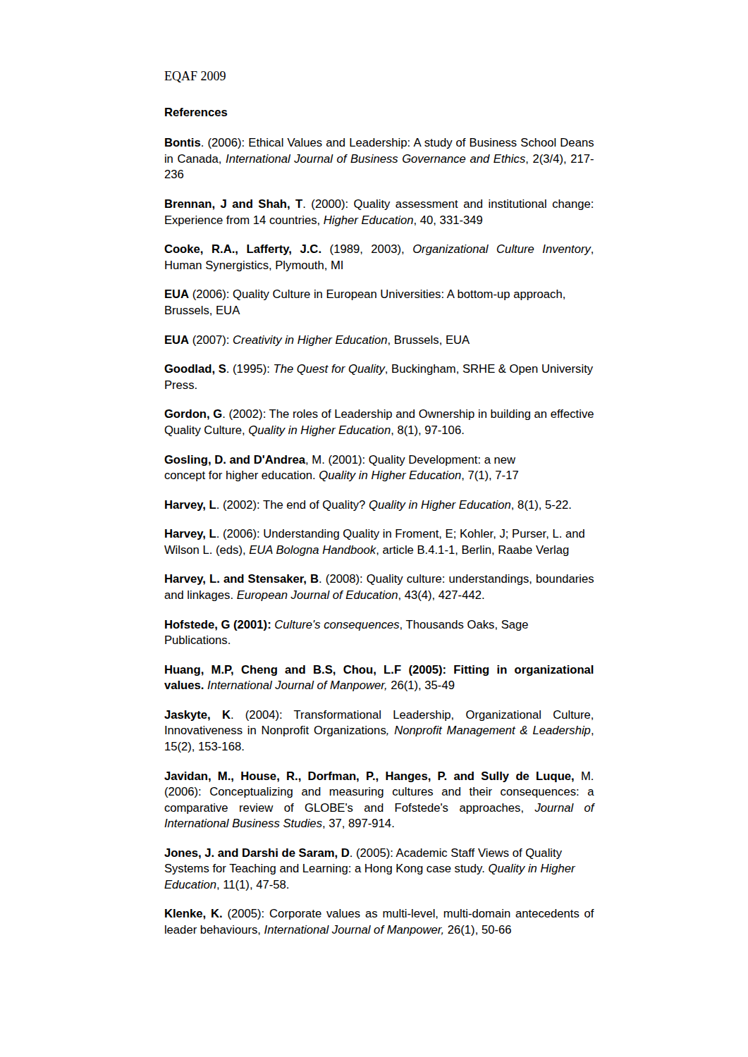EQAF 2009
References
Bontis. (2006): Ethical Values and Leadership: A study of Business School Deans in Canada, International Journal of Business Governance and Ethics, 2(3/4), 217-236
Brennan, J and Shah, T. (2000): Quality assessment and institutional change: Experience from 14 countries, Higher Education, 40, 331-349
Cooke, R.A., Lafferty, J.C. (1989, 2003), Organizational Culture Inventory, Human Synergistics, Plymouth, MI
EUA (2006): Quality Culture in European Universities: A bottom-up approach,
Brussels, EUA
EUA (2007): Creativity in Higher Education, Brussels, EUA
Goodlad, S. (1995): The Quest for Quality, Buckingham, SRHE & Open University
Press.
Gordon, G. (2002): The roles of Leadership and Ownership in building an effective Quality Culture, Quality in Higher Education, 8(1), 97-106.
Gosling, D. and D'Andrea, M. (2001): Quality Development: a new
concept for higher education. Quality in Higher Education, 7(1), 7-17
Harvey, L. (2002): The end of Quality? Quality in Higher Education, 8(1), 5-22.
Harvey, L. (2006): Understanding Quality in Froment, E; Kohler, J; Purser, L. and
Wilson L. (eds), EUA Bologna Handbook, article B.4.1-1, Berlin, Raabe Verlag
Harvey, L. and Stensaker, B. (2008): Quality culture: understandings, boundaries and linkages. European Journal of Education, 43(4), 427-442.
Hofstede, G (2001): Culture's consequences, Thousands Oaks, Sage Publications.
Huang, M.P, Cheng and B.S, Chou, L.F (2005): Fitting in organizational values. International Journal of Manpower, 26(1), 35-49
Jaskyte, K. (2004): Transformational Leadership, Organizational Culture, Innovativeness in Nonprofit Organizations, Nonprofit Management & Leadership, 15(2), 153-168.
Javidan, M., House, R., Dorfman, P., Hanges, P. and Sully de Luque, M. (2006): Conceptualizing and measuring cultures and their consequences: a comparative review of GLOBE's and Fofstede's approaches, Journal of International Business Studies, 37, 897-914.
Jones, J. and Darshi de Saram, D. (2005): Academic Staff Views of Quality
Systems for Teaching and Learning: a Hong Kong case study. Quality in Higher
Education, 11(1), 47-58.
Klenke, K. (2005): Corporate values as multi-level, multi-domain antecedents of leader behaviours, International Journal of Manpower, 26(1), 50-66